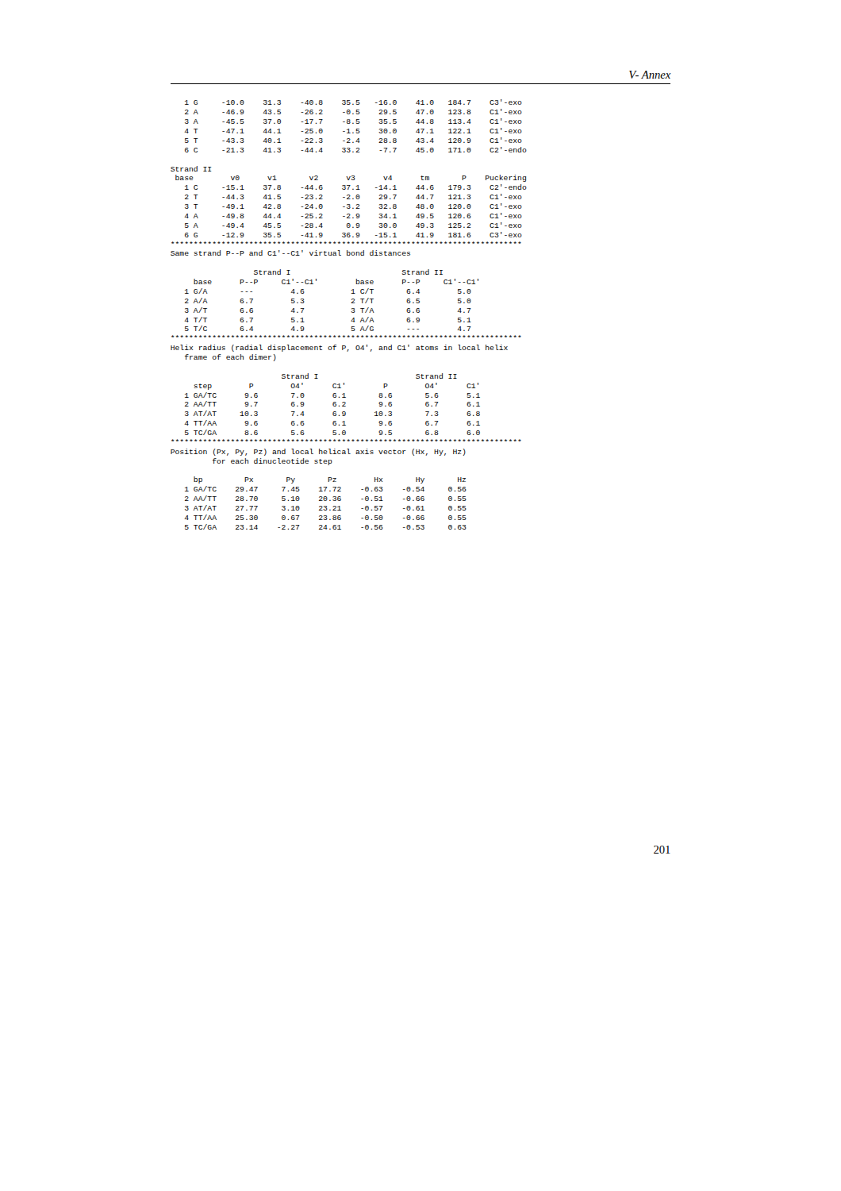V- Annex
   1 G     -10.0    31.3    -40.8    35.5   -16.0    41.0   184.7    C3'-exo
   2 A     -46.9    43.5    -26.2    -0.5    29.5    47.0   123.8    C1'-exo
   3 A     -45.5    37.0    -17.7    -8.5    35.5    44.8   113.4    C1'-exo
   4 T     -47.1    44.1    -25.0    -1.5    30.0    47.1   122.1    C1'-exo
   5 T     -43.3    40.1    -22.3    -2.4    28.8    43.4   120.9    C1'-exo
   6 C     -21.3    41.3    -44.4    33.2    -7.7    45.0   171.0    C2'-endo

Strand II
 base        v0      v1       v2      v3      v4      tm       P    Puckering
   1 C     -15.1    37.8    -44.6    37.1   -14.1    44.6   179.3    C2'-endo
   2 T     -44.3    41.5    -23.2    -2.0    29.7    44.7   121.3    C1'-exo
   3 T     -49.1    42.8    -24.0    -3.2    32.8    48.0   120.0    C1'-exo
   4 A     -49.8    44.4    -25.2    -2.9    34.1    49.5   120.6    C1'-exo
   5 A     -49.4    45.5    -28.4     0.9    30.0    49.3   125.2    C1'-exo
   6 G     -12.9    35.5    -41.9    36.9   -15.1    41.9   181.6    C3'-exo
****************************************************************************
Same strand P--P and C1'--C1' virtual bond distances

                  Strand I                        Strand II
     base      P--P     C1'--C1'        base      P--P     C1'--C1'
   1 G/A       ---        4.6          1 C/T       6.4        5.0
   2 A/A       6.7        5.3          2 T/T       6.5        5.0
   3 A/T       6.6        4.7          3 T/A       6.6        4.7
   4 T/T       6.7        5.1          4 A/A       6.9        5.1
   5 T/C       6.4        4.9          5 A/G       ---        4.7
****************************************************************************
Helix radius (radial displacement of P, O4', and C1' atoms in local helix
   frame of each dimer)

                        Strand I                     Strand II
     step        P        O4'      C1'        P        O4'      C1'
   1 GA/TC      9.6       7.0      6.1       8.6       5.6      5.1
   2 AA/TT      9.7       6.9      6.2       9.6       6.7      6.1
   3 AT/AT     10.3       7.4      6.9      10.3       7.3      6.8
   4 TT/AA      9.6       6.6      6.1       9.6       6.7      6.1
   5 TC/GA      8.6       5.6      5.0       9.5       6.8      6.0
****************************************************************************
Position (Px, Py, Pz) and local helical axis vector (Hx, Hy, Hz)
         for each dinucleotide step

     bp         Px       Py       Pz        Hx       Hy       Hz
   1 GA/TC    29.47     7.45    17.72    -0.63    -0.54     0.56
   2 AA/TT    28.70     5.10    20.36    -0.51    -0.66     0.55
   3 AT/AT    27.77     3.10    23.21    -0.57    -0.61     0.55
   4 TT/AA    25.30     0.67    23.86    -0.50    -0.66     0.55
   5 TC/GA    23.14    -2.27    24.61    -0.56    -0.53     0.63
201